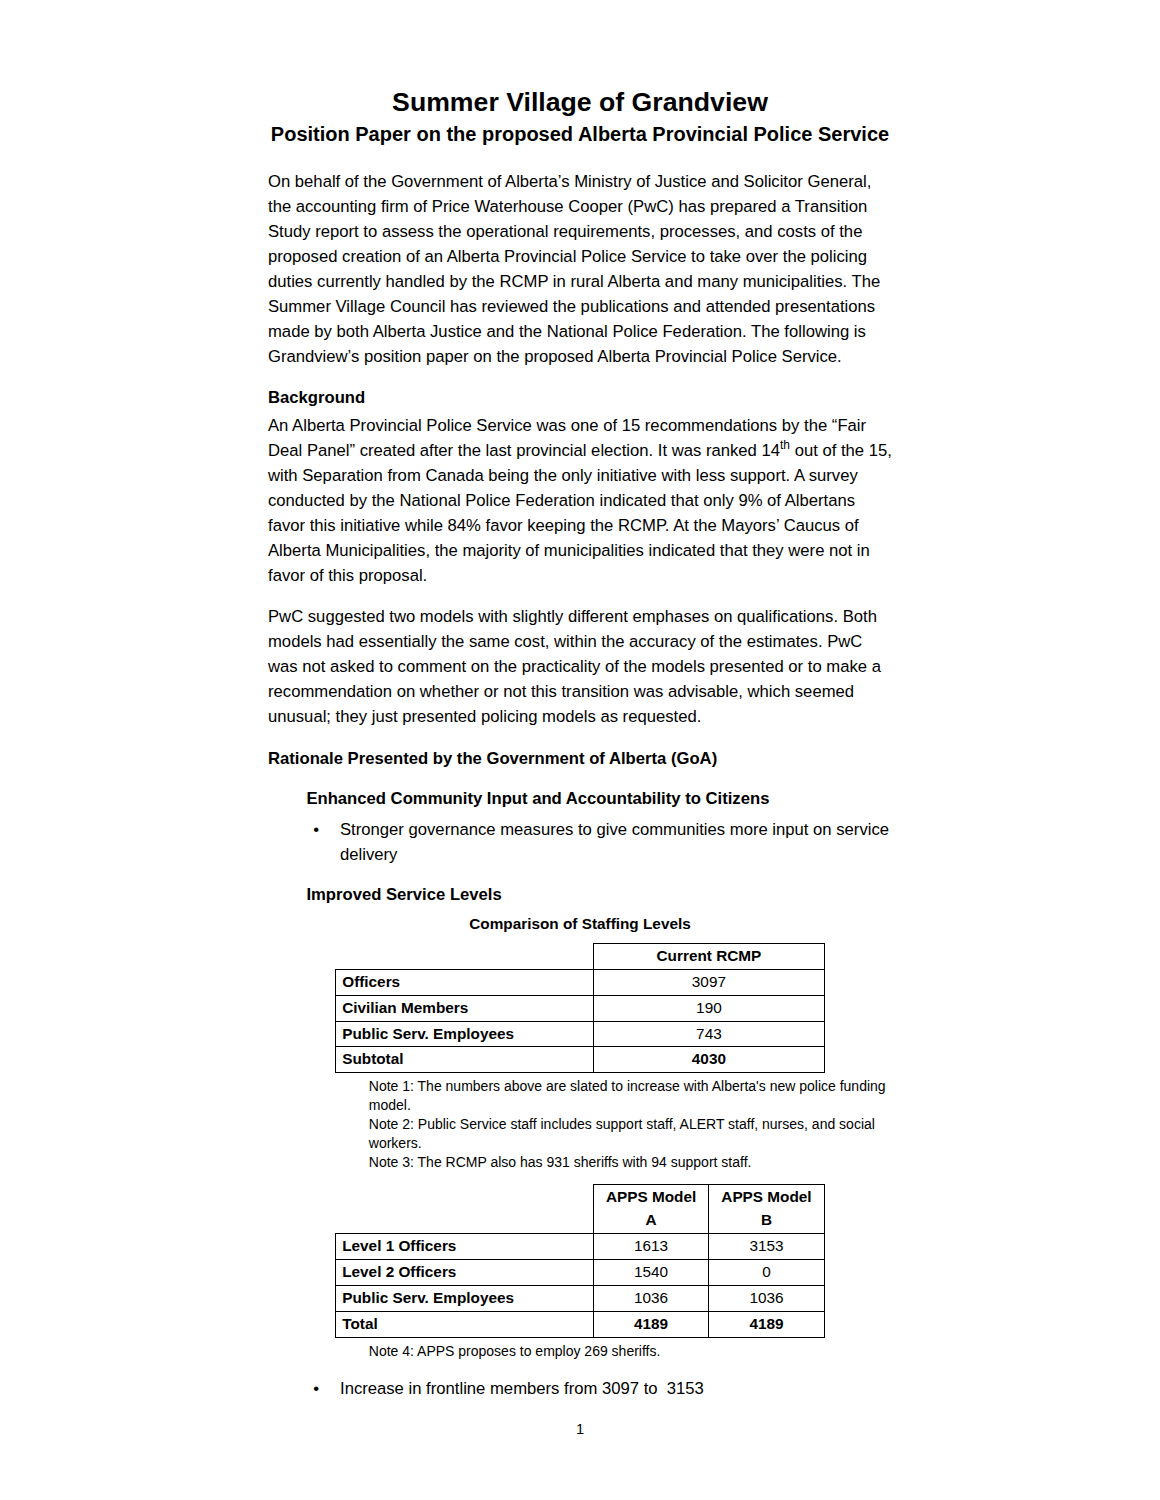Summer Village of Grandview
Position Paper on the proposed Alberta Provincial Police Service
On behalf of the Government of Alberta’s Ministry of Justice and Solicitor General, the accounting firm of Price Waterhouse Cooper (PwC) has prepared a Transition Study report to assess the operational requirements, processes, and costs of the proposed creation of an Alberta Provincial Police Service to take over the policing duties currently handled by the RCMP in rural Alberta and many municipalities. The Summer Village Council has reviewed the publications and attended presentations made by both Alberta Justice and the National Police Federation. The following is Grandview’s position paper on the proposed Alberta Provincial Police Service.
Background
An Alberta Provincial Police Service was one of 15 recommendations by the “Fair Deal Panel” created after the last provincial election. It was ranked 14th out of the 15, with Separation from Canada being the only initiative with less support. A survey conducted by the National Police Federation indicated that only 9% of Albertans favor this initiative while 84% favor keeping the RCMP. At the Mayors’ Caucus of Alberta Municipalities, the majority of municipalities indicated that they were not in favor of this proposal.
PwC suggested two models with slightly different emphases on qualifications. Both models had essentially the same cost, within the accuracy of the estimates. PwC was not asked to comment on the practicality of the models presented or to make a recommendation on whether or not this transition was advisable, which seemed unusual; they just presented policing models as requested.
Rationale Presented by the Government of Alberta (GoA)
Enhanced Community Input and Accountability to Citizens
Stronger governance measures to give communities more input on service delivery
Improved Service Levels
Comparison of Staffing Levels
| | Current RCMP |
| Officers | 3097 |
| Civilian Members | 190 |
| Public Serv. Employees | 743 |
| Subtotal | 4030 |
Note 1: The numbers above are slated to increase with Alberta's new police funding model.
Note 2: Public Service staff includes support staff, ALERT staff, nurses, and social workers.
Note 3: The RCMP also has 931 sheriffs with 94 support staff.
| | APPS Model A | APPS Model B |
| Level 1 Officers | 1613 | 3153 |
| Level 2 Officers | 1540 | 0 |
| Public Serv. Employees | 1036 | 1036 |
| Total | 4189 | 4189 |
Note 4: APPS proposes to employ 269 sheriffs.
Increase in frontline members from 3097 to 3153
1